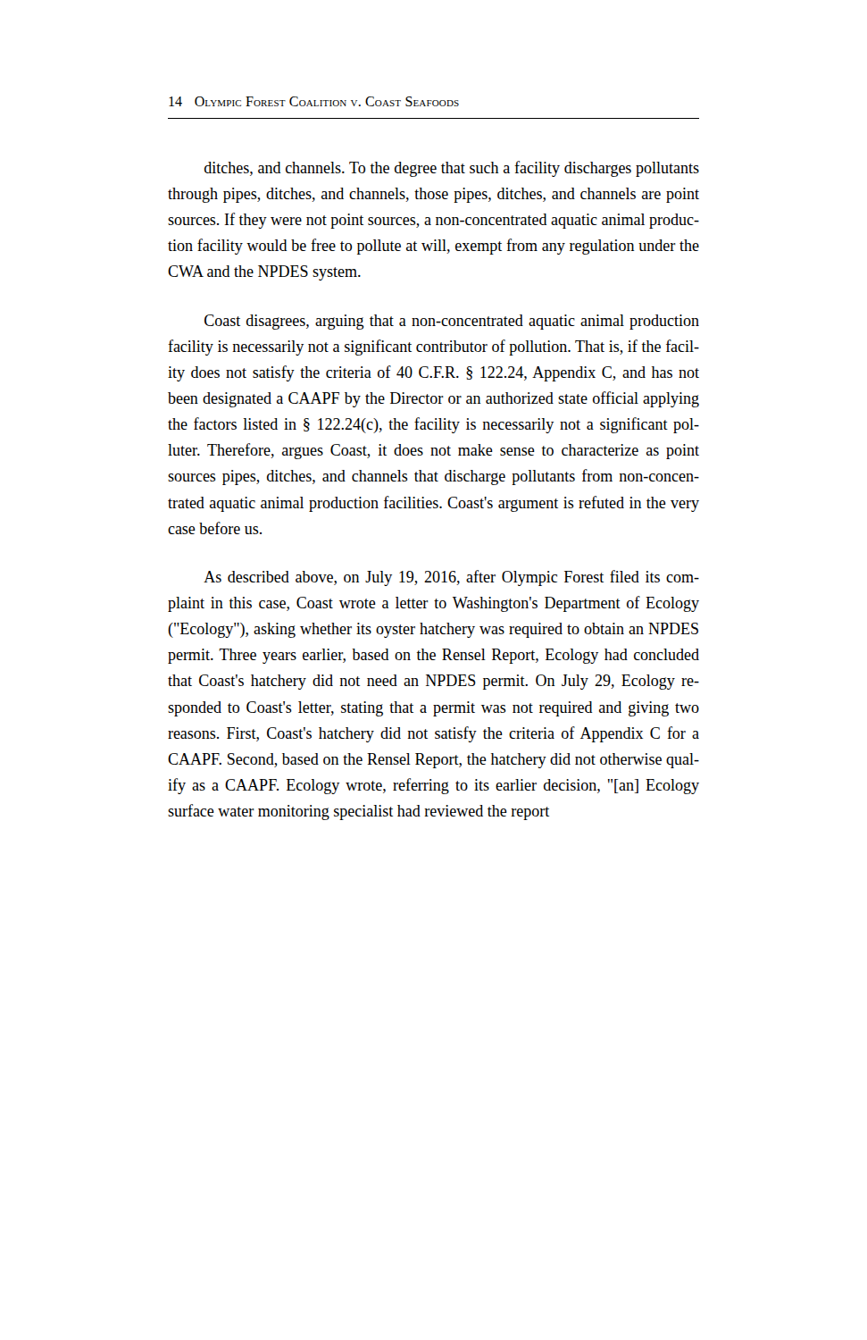14 Olympic Forest Coalition v. Coast Seafoods
ditches, and channels. To the degree that such a facility discharges pollutants through pipes, ditches, and channels, those pipes, ditches, and channels are point sources. If they were not point sources, a non-concentrated aquatic animal production facility would be free to pollute at will, exempt from any regulation under the CWA and the NPDES system.
Coast disagrees, arguing that a non-concentrated aquatic animal production facility is necessarily not a significant contributor of pollution. That is, if the facility does not satisfy the criteria of 40 C.F.R. § 122.24, Appendix C, and has not been designated a CAAPF by the Director or an authorized state official applying the factors listed in § 122.24(c), the facility is necessarily not a significant polluter. Therefore, argues Coast, it does not make sense to characterize as point sources pipes, ditches, and channels that discharge pollutants from non-concentrated aquatic animal production facilities. Coast's argument is refuted in the very case before us.
As described above, on July 19, 2016, after Olympic Forest filed its complaint in this case, Coast wrote a letter to Washington's Department of Ecology ("Ecology"), asking whether its oyster hatchery was required to obtain an NPDES permit. Three years earlier, based on the Rensel Report, Ecology had concluded that Coast's hatchery did not need an NPDES permit. On July 29, Ecology responded to Coast's letter, stating that a permit was not required and giving two reasons. First, Coast's hatchery did not satisfy the criteria of Appendix C for a CAAPF. Second, based on the Rensel Report, the hatchery did not otherwise qualify as a CAAPF. Ecology wrote, referring to its earlier decision, "[an] Ecology surface water monitoring specialist had reviewed the report